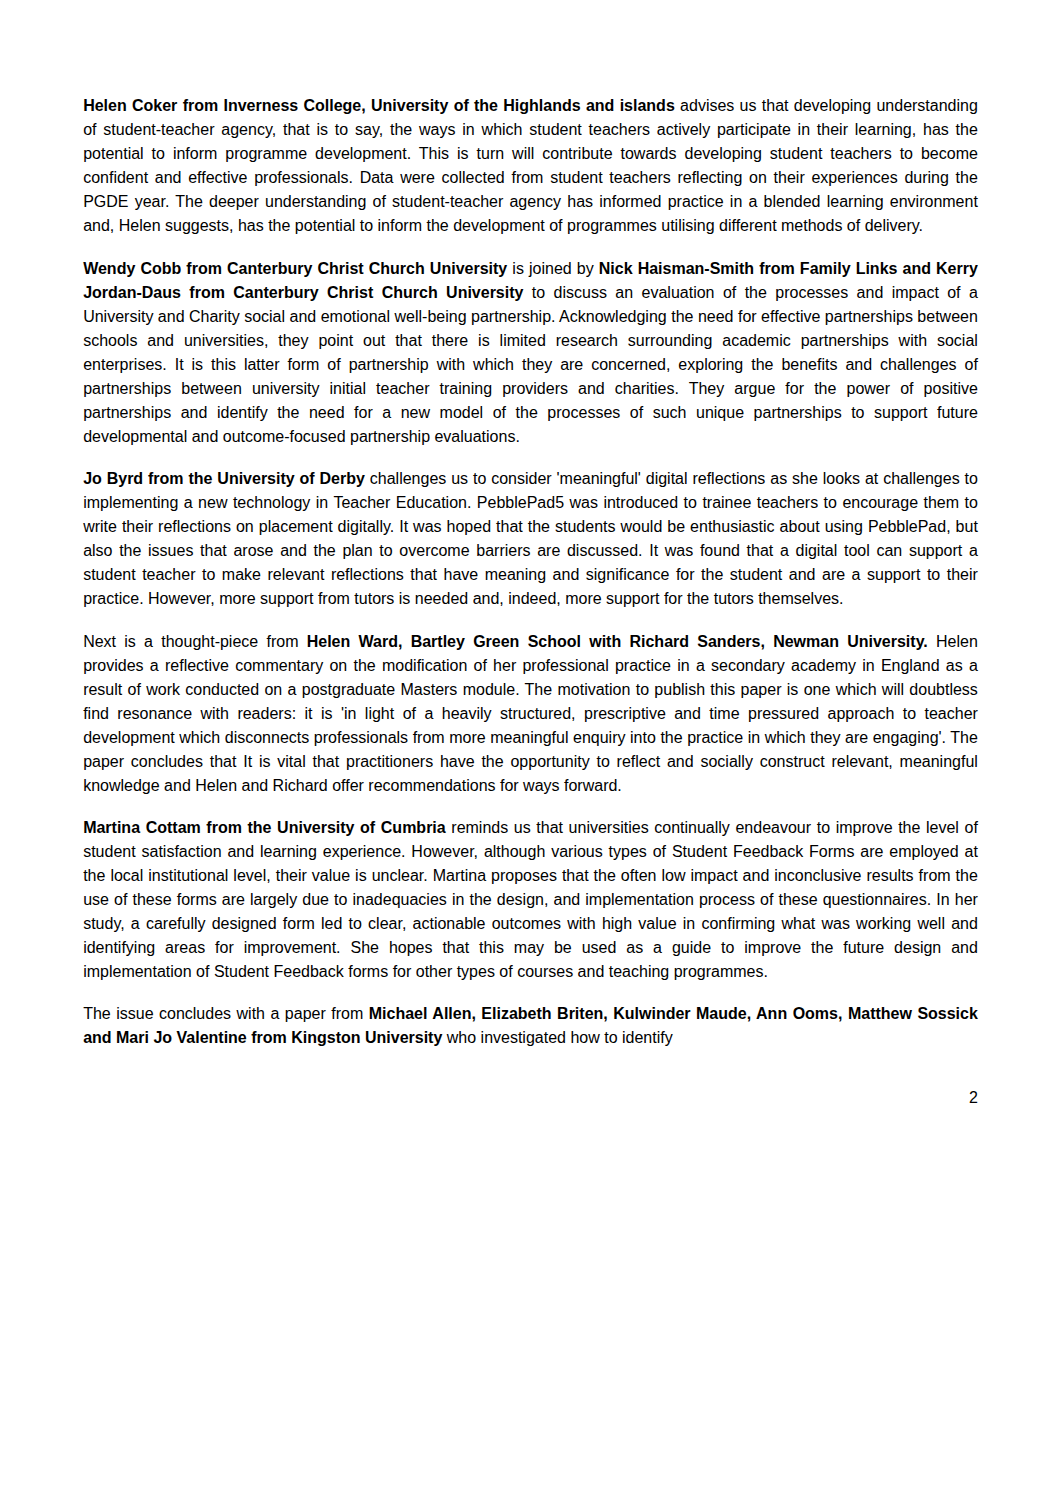Helen Coker from Inverness College, University of the Highlands and islands advises us that developing understanding of student-teacher agency, that is to say, the ways in which student teachers actively participate in their learning, has the potential to inform programme development. This is turn will contribute towards developing student teachers to become confident and effective professionals. Data were collected from student teachers reflecting on their experiences during the PGDE year. The deeper understanding of student-teacher agency has informed practice in a blended learning environment and, Helen suggests, has the potential to inform the development of programmes utilising different methods of delivery.
Wendy Cobb from Canterbury Christ Church University is joined by Nick Haisman-Smith from Family Links and Kerry Jordan-Daus from Canterbury Christ Church University to discuss an evaluation of the processes and impact of a University and Charity social and emotional well-being partnership. Acknowledging the need for effective partnerships between schools and universities, they point out that there is limited research surrounding academic partnerships with social enterprises. It is this latter form of partnership with which they are concerned, exploring the benefits and challenges of partnerships between university initial teacher training providers and charities. They argue for the power of positive partnerships and identify the need for a new model of the processes of such unique partnerships to support future developmental and outcome-focused partnership evaluations.
Jo Byrd from the University of Derby challenges us to consider 'meaningful' digital reflections as she looks at challenges to implementing a new technology in Teacher Education. PebblePad5 was introduced to trainee teachers to encourage them to write their reflections on placement digitally. It was hoped that the students would be enthusiastic about using PebblePad, but also the issues that arose and the plan to overcome barriers are discussed. It was found that a digital tool can support a student teacher to make relevant reflections that have meaning and significance for the student and are a support to their practice. However, more support from tutors is needed and, indeed, more support for the tutors themselves.
Next is a thought-piece from Helen Ward, Bartley Green School with Richard Sanders, Newman University. Helen provides a reflective commentary on the modification of her professional practice in a secondary academy in England as a result of work conducted on a postgraduate Masters module. The motivation to publish this paper is one which will doubtless find resonance with readers: it is 'in light of a heavily structured, prescriptive and time pressured approach to teacher development which disconnects professionals from more meaningful enquiry into the practice in which they are engaging'. The paper concludes that It is vital that practitioners have the opportunity to reflect and socially construct relevant, meaningful knowledge and Helen and Richard offer recommendations for ways forward.
Martina Cottam from the University of Cumbria reminds us that universities continually endeavour to improve the level of student satisfaction and learning experience. However, although various types of Student Feedback Forms are employed at the local institutional level, their value is unclear. Martina proposes that the often low impact and inconclusive results from the use of these forms are largely due to inadequacies in the design, and implementation process of these questionnaires. In her study, a carefully designed form led to clear, actionable outcomes with high value in confirming what was working well and identifying areas for improvement. She hopes that this may be used as a guide to improve the future design and implementation of Student Feedback forms for other types of courses and teaching programmes.
The issue concludes with a paper from Michael Allen, Elizabeth Briten, Kulwinder Maude, Ann Ooms, Matthew Sossick and Mari Jo Valentine from Kingston University who investigated how to identify
2